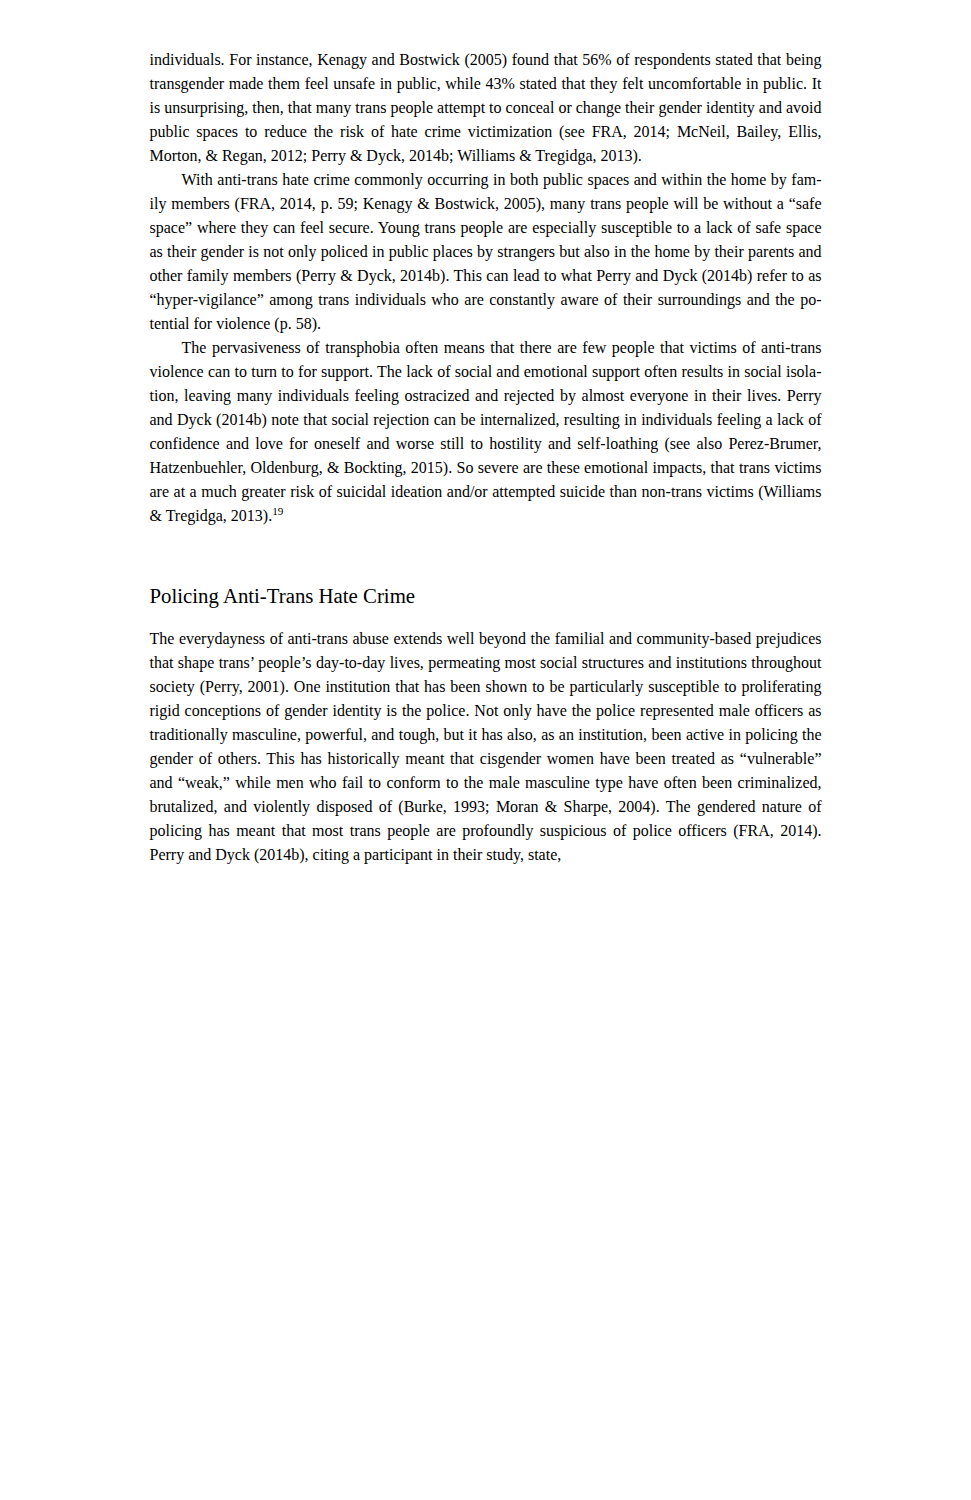individuals. For instance, Kenagy and Bostwick (2005) found that 56% of respondents stated that being transgender made them feel unsafe in public, while 43% stated that they felt uncomfortable in public. It is unsurprising, then, that many trans people attempt to conceal or change their gender identity and avoid public spaces to reduce the risk of hate crime victimization (see FRA, 2014; McNeil, Bailey, Ellis, Morton, & Regan, 2012; Perry & Dyck, 2014b; Williams & Tregidga, 2013).
With anti-trans hate crime commonly occurring in both public spaces and within the home by family members (FRA, 2014, p. 59; Kenagy & Bostwick, 2005), many trans people will be without a “safe space” where they can feel secure. Young trans people are especially susceptible to a lack of safe space as their gender is not only policed in public places by strangers but also in the home by their parents and other family members (Perry & Dyck, 2014b). This can lead to what Perry and Dyck (2014b) refer to as “hyper-vigilance” among trans individuals who are constantly aware of their surroundings and the potential for violence (p. 58).
The pervasiveness of transphobia often means that there are few people that victims of anti-trans violence can to turn to for support. The lack of social and emotional support often results in social isolation, leaving many individuals feeling ostracized and rejected by almost everyone in their lives. Perry and Dyck (2014b) note that social rejection can be internalized, resulting in individuals feeling a lack of confidence and love for oneself and worse still to hostility and self-loathing (see also Perez-Brumer, Hatzenbuehler, Oldenburg, & Bockting, 2015). So severe are these emotional impacts, that trans victims are at a much greater risk of suicidal ideation and/or attempted suicide than non-trans victims (Williams & Tregidga, 2013).19
Policing Anti-Trans Hate Crime
The everydayness of anti-trans abuse extends well beyond the familial and community-based prejudices that shape trans’ people’s day-to-day lives, permeating most social structures and institutions throughout society (Perry, 2001). One institution that has been shown to be particularly susceptible to proliferating rigid conceptions of gender identity is the police. Not only have the police represented male officers as traditionally masculine, powerful, and tough, but it has also, as an institution, been active in policing the gender of others. This has historically meant that cisgender women have been treated as “vulnerable” and “weak,” while men who fail to conform to the male masculine type have often been criminalized, brutalized, and violently disposed of (Burke, 1993; Moran & Sharpe, 2004). The gendered nature of policing has meant that most trans people are profoundly suspicious of police officers (FRA, 2014). Perry and Dyck (2014b), citing a participant in their study, state,